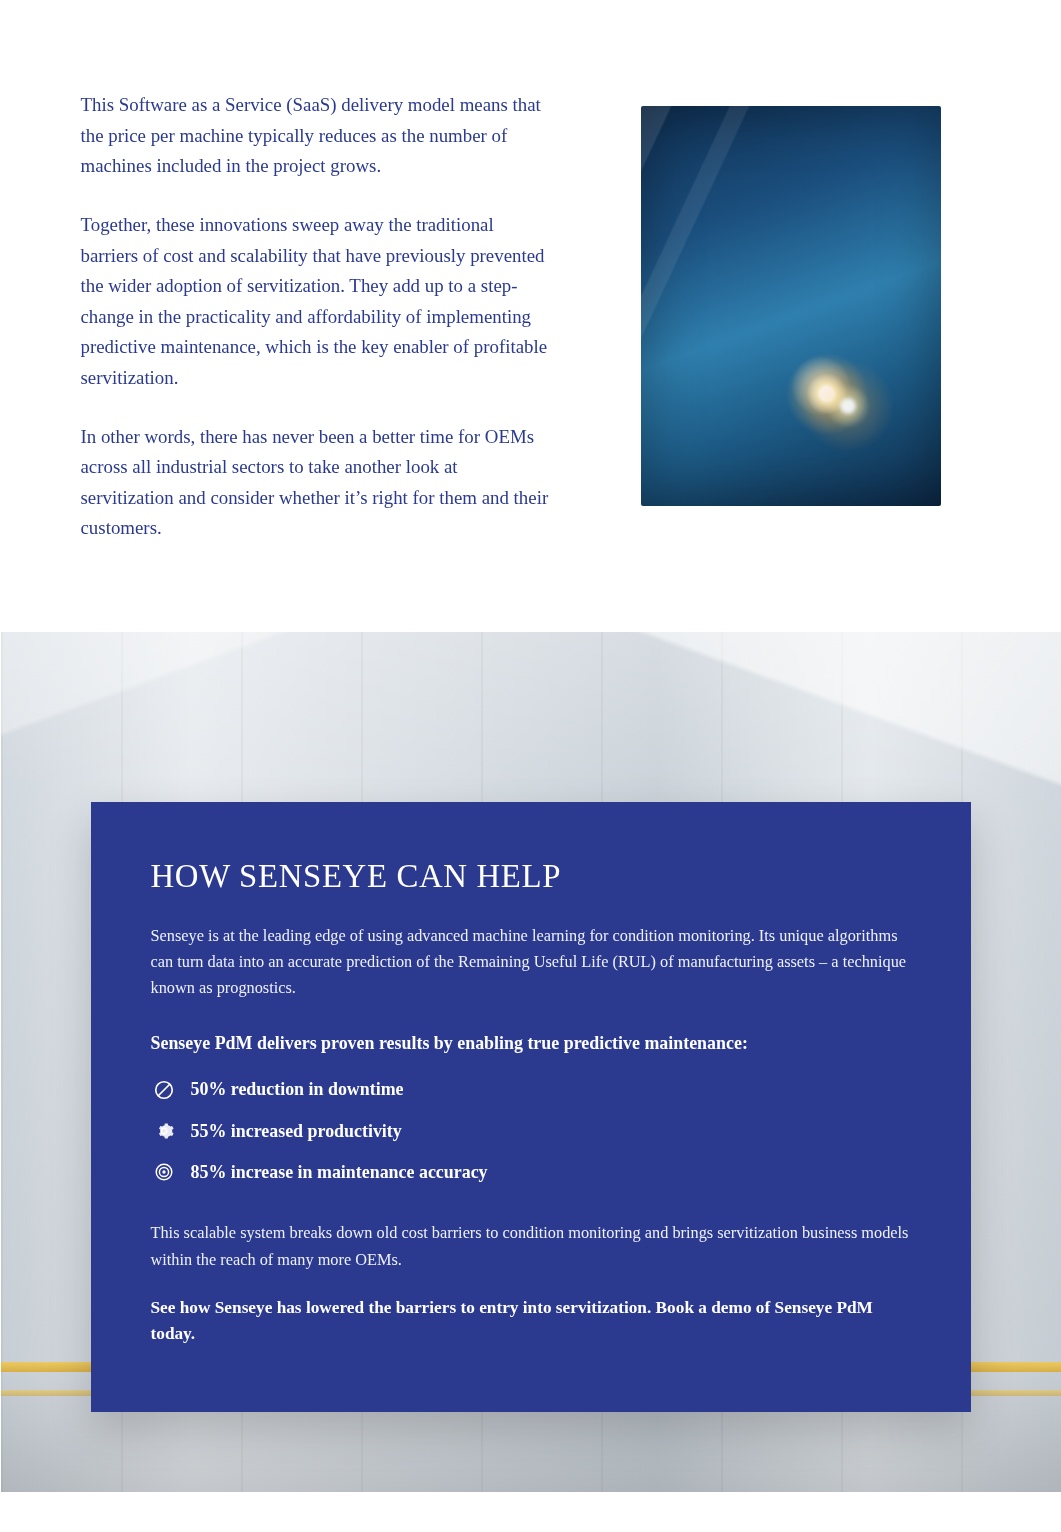This Software as a Service (SaaS) delivery model means that the price per machine typically reduces as the number of machines included in the project grows.
Together, these innovations sweep away the traditional barriers of cost and scalability that have previously prevented the wider adoption of servitization. They add up to a step-change in the practicality and affordability of implementing predictive maintenance, which is the key enabler of profitable servitization.
In other words, there has never been a better time for OEMs across all industrial sectors to take another look at servitization and consider whether it’s right for them and their customers.
HOW SENSEYE CAN HELP
Senseye is at the leading edge of using advanced machine learning for condition monitoring. Its unique algorithms can turn data into an accurate prediction of the Remaining Useful Life (RUL) of manufacturing assets – a technique known as prognostics.
Senseye PdM delivers proven results by enabling true predictive maintenance:
50% reduction in downtime
55% increased productivity
85% increase in maintenance accuracy
This scalable system breaks down old cost barriers to condition monitoring and brings servitization business models within the reach of many more OEMs.
See how Senseye has lowered the barriers to entry into servitization. Book a demo of Senseye PdM today.